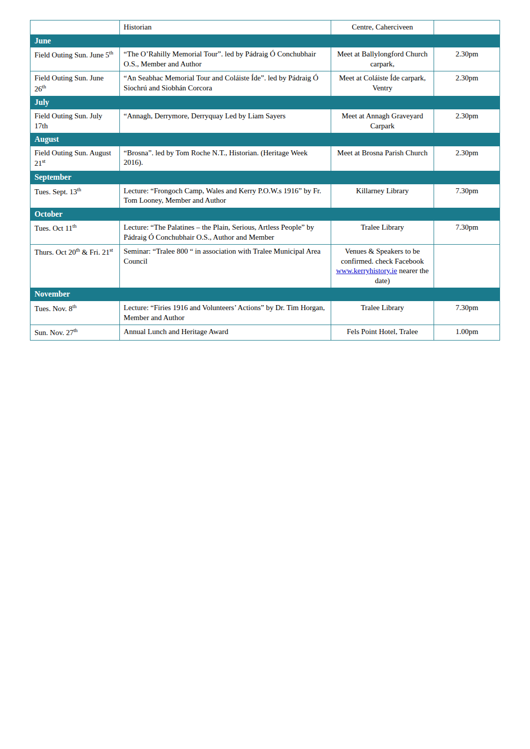| | Historian | Centre, Caherciveen | |
| June |
| Field Outing Sun. June 5 th | “The O’Rahilly Memorial Tour”. led by Pádraig Ó Conchubhair O.S., Member and Author | Meet at Ballylongford Church carpark, | 2.30pm |
| Field Outing Sun. June 26 th | “An Seabhac Memorial Tour and Coláiste Íde”. led by Pádraig Ó Siochrú and Siobhán Corcora | Meet at Coláiste Íde carpark, Ventry | 2.30pm |
| July |
| Field Outing Sun. July 17th | “Annagh, Derrymore, Derryquay Led by Liam Sayers | Meet at Annagh Graveyard Carpark | 2.30pm |
| August |
| Field Outing Sun. August 21 st | “Brosna”. led by Tom Roche N.T., Historian. (Heritage Week 2016). | Meet at Brosna Parish Church | 2.30pm |
| September |
| Tues. Sept. 13 th | Lecture: “Frongoch Camp, Wales and Kerry P.O.W.s 1916” by Fr. Tom Looney, Member and Author | Killarney Library | 7.30pm |
| October |
| Tues. Oct 11 th | Lecture: “The Palatines – the Plain, Serious, Artless People” by Pádraig Ó Conchubhair O.S., Author and Member | Tralee Library | 7.30pm |
| Thurs. Oct 20 th & Fri. 21 st | Seminar: “Tralee 800 “ in association with Tralee Municipal Area Council | Venues & Speakers to be confirmed. check Facebook www.kerryhistory.ie nearer the date) | |
| November |
| Tues. Nov. 8 th | Lecture: “Firies 1916 and Volunteers’ Actions” by Dr. Tim Horgan, Member and Author | Tralee Library | 7.30pm |
| Sun. Nov. 27 th | Annual Lunch and Heritage Award | Fels Point Hotel, Tralee | 1.00pm |